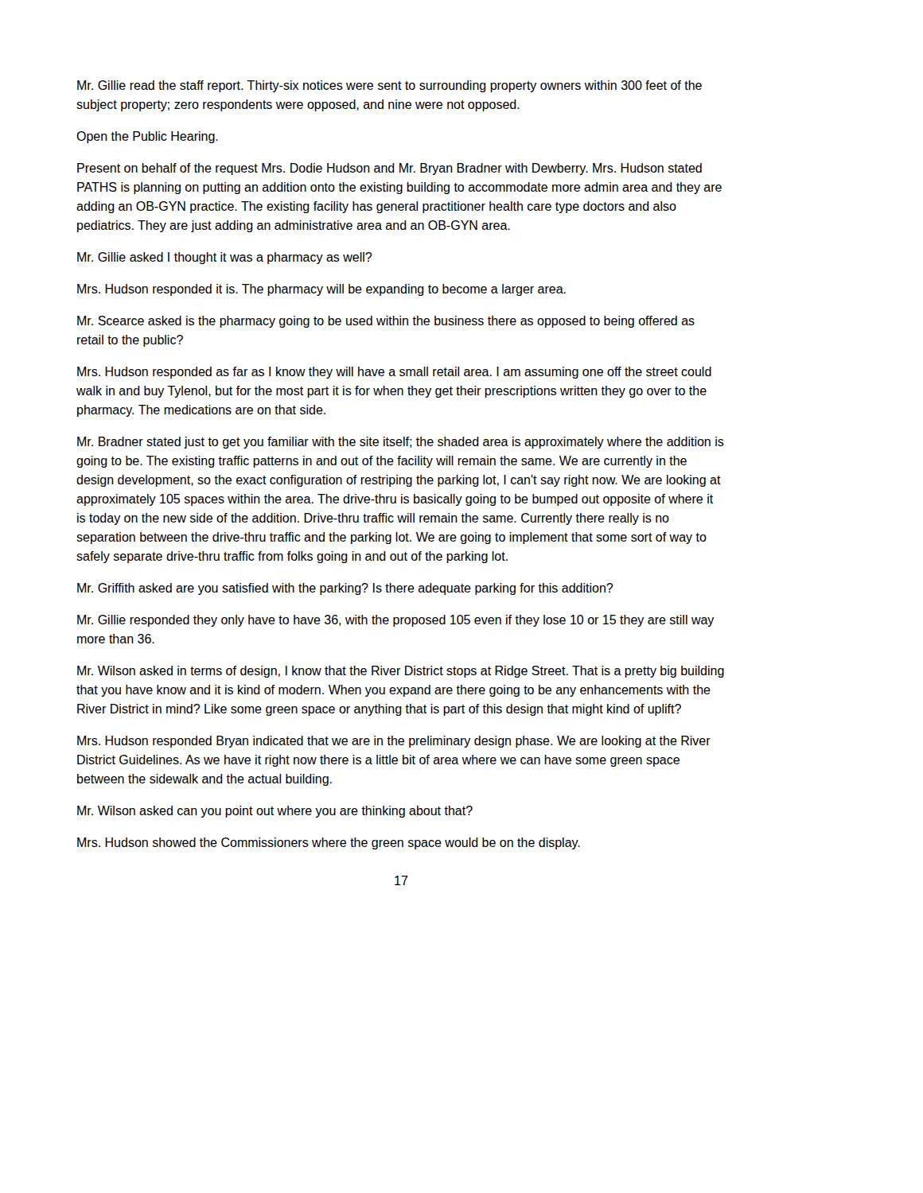Mr. Gillie read the staff report. Thirty-six notices were sent to surrounding property owners within 300 feet of the subject property; zero respondents were opposed, and nine were not opposed.
Open the Public Hearing.
Present on behalf of the request Mrs. Dodie Hudson and Mr. Bryan Bradner with Dewberry. Mrs. Hudson stated PATHS is planning on putting an addition onto the existing building to accommodate more admin area and they are adding an OB-GYN practice. The existing facility has general practitioner health care type doctors and also pediatrics. They are just adding an administrative area and an OB-GYN area.
Mr. Gillie asked I thought it was a pharmacy as well?
Mrs. Hudson responded it is. The pharmacy will be expanding to become a larger area.
Mr. Scearce asked is the pharmacy going to be used within the business there as opposed to being offered as retail to the public?
Mrs. Hudson responded as far as I know they will have a small retail area. I am assuming one off the street could walk in and buy Tylenol, but for the most part it is for when they get their prescriptions written they go over to the pharmacy. The medications are on that side.
Mr. Bradner stated just to get you familiar with the site itself; the shaded area is approximately where the addition is going to be. The existing traffic patterns in and out of the facility will remain the same. We are currently in the design development, so the exact configuration of restriping the parking lot, I can't say right now. We are looking at approximately 105 spaces within the area. The drive-thru is basically going to be bumped out opposite of where it is today on the new side of the addition. Drive-thru traffic will remain the same. Currently there really is no separation between the drive-thru traffic and the parking lot. We are going to implement that some sort of way to safely separate drive-thru traffic from folks going in and out of the parking lot.
Mr. Griffith asked are you satisfied with the parking? Is there adequate parking for this addition?
Mr. Gillie responded they only have to have 36, with the proposed 105 even if they lose 10 or 15 they are still way more than 36.
Mr. Wilson asked in terms of design, I know that the River District stops at Ridge Street. That is a pretty big building that you have know and it is kind of modern. When you expand are there going to be any enhancements with the River District in mind? Like some green space or anything that is part of this design that might kind of uplift?
Mrs. Hudson responded Bryan indicated that we are in the preliminary design phase. We are looking at the River District Guidelines. As we have it right now there is a little bit of area where we can have some green space between the sidewalk and the actual building.
Mr. Wilson asked can you point out where you are thinking about that?
Mrs. Hudson showed the Commissioners where the green space would be on the display.
17